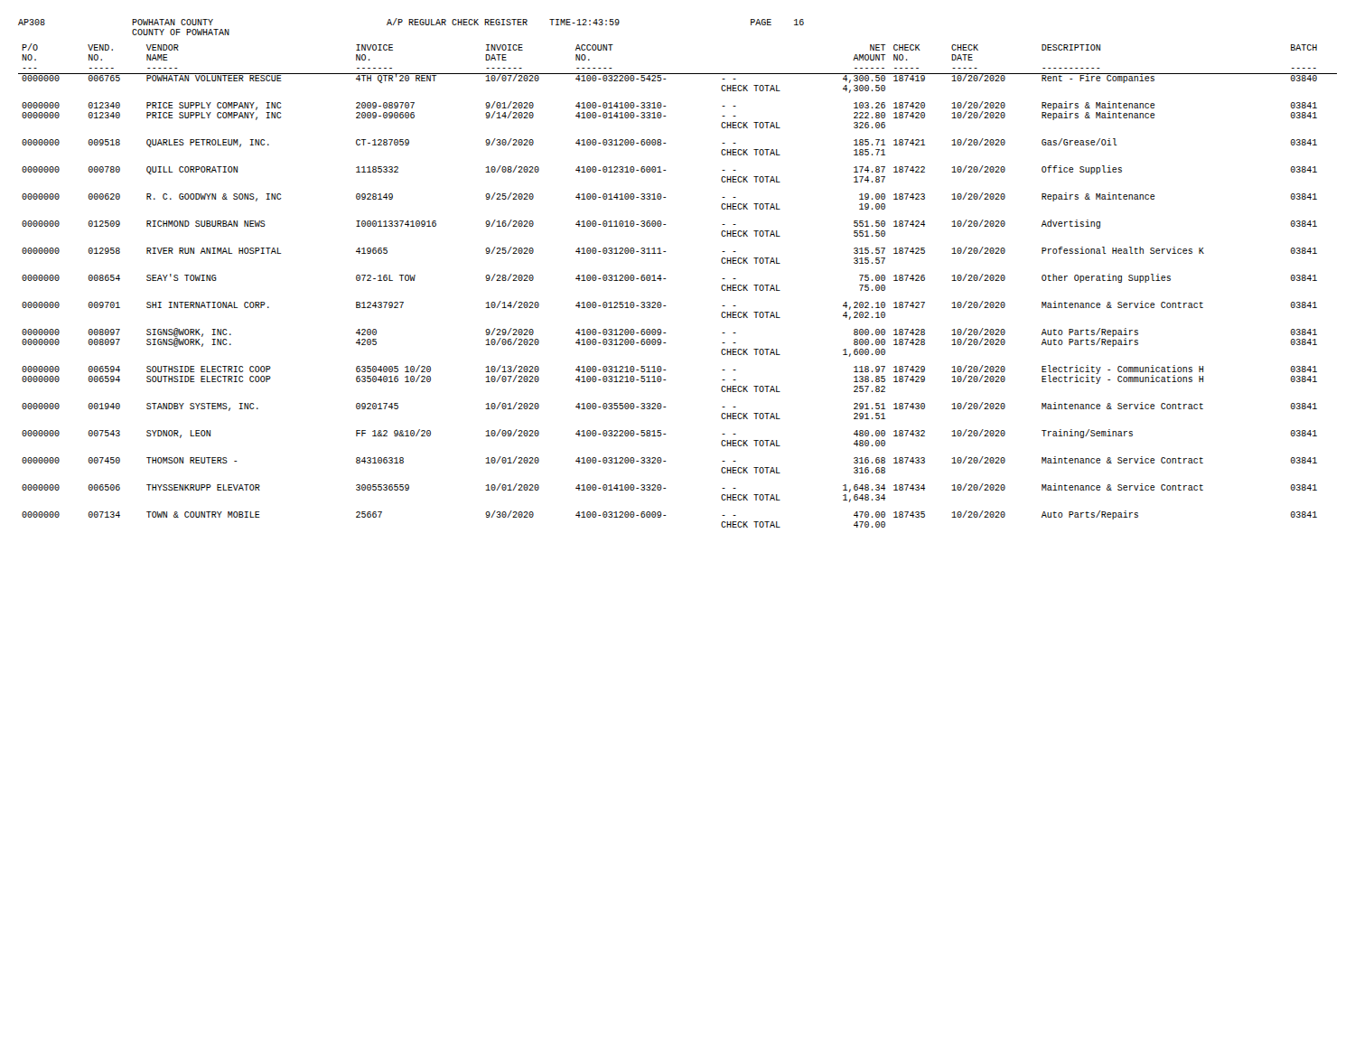AP308 POWHATAN COUNTY A/P REGULAR CHECK REGISTER TIME-12:43:59 PAGE 16 COUNTY OF POWHATAN
| P/O NO. --- | VEND. NO. ----- | VENDOR NAME ------ | INVOICE NO. ------- | INVOICE DATE ------- | ACCOUNT NO. ------- | | NET AMOUNT ------ | CHECK NO. ----- | CHECK DATE ----- | DESCRIPTION ----------- | BATCH ----- |
| --- | --- | --- | --- | --- | --- | --- | --- | --- | --- | --- | --- |
| 0000000 | 006765 | POWHATAN VOLUNTEER RESCUE | 4TH QTR'20 RENT | 10/07/2020 | 4100-032200-5425- | - - | 4,300.50 | 187419 | 10/20/2020 | Rent - Fire Companies | 03840 |
| | | | | | | CHECK TOTAL | 4,300.50 | | | | |
| 0000000 | 012340 | PRICE SUPPLY COMPANY, INC | 2009-089707 | 9/01/2020 | 4100-014100-3310- | - - | 103.26 | 187420 | 10/20/2020 | Repairs & Maintenance | 03841 |
| 0000000 | 012340 | PRICE SUPPLY COMPANY, INC | 2009-090606 | 9/14/2020 | 4100-014100-3310- | - - | 222.80 | 187420 | 10/20/2020 | Repairs & Maintenance | 03841 |
| | | | | | | CHECK TOTAL | 326.06 | | | | |
| 0000000 | 009518 | QUARLES PETROLEUM, INC. | CT-1287059 | 9/30/2020 | 4100-031200-6008- | - - | 185.71 | 187421 | 10/20/2020 | Gas/Grease/Oil | 03841 |
| | | | | | | CHECK TOTAL | 185.71 | | | | |
| 0000000 | 000780 | QUILL CORPORATION | 11185332 | 10/08/2020 | 4100-012310-6001- | - - | 174.87 | 187422 | 10/20/2020 | Office Supplies | 03841 |
| | | | | | | CHECK TOTAL | 174.87 | | | | |
| 0000000 | 000620 | R. C. GOODWYN & SONS, INC | 0928149 | 9/25/2020 | 4100-014100-3310- | - - | 19.00 | 187423 | 10/20/2020 | Repairs & Maintenance | 03841 |
| | | | | | | CHECK TOTAL | 19.00 | | | | |
| 0000000 | 012509 | RICHMOND SUBURBAN NEWS | I00011337410916 | 9/16/2020 | 4100-011010-3600- | - - | 551.50 | 187424 | 10/20/2020 | Advertising | 03841 |
| | | | | | | CHECK TOTAL | 551.50 | | | | |
| 0000000 | 012958 | RIVER RUN ANIMAL HOSPITAL | 419665 | 9/25/2020 | 4100-031200-3111- | - - | 315.57 | 187425 | 10/20/2020 | Professional Health Services K | 03841 |
| | | | | | | CHECK TOTAL | 315.57 | | | | |
| 0000000 | 008654 | SEAY'S TOWING | 072-16L TOW | 9/28/2020 | 4100-031200-6014- | - - | 75.00 | 187426 | 10/20/2020 | Other Operating Supplies | 03841 |
| | | | | | | CHECK TOTAL | 75.00 | | | | |
| 0000000 | 009701 | SHI INTERNATIONAL CORP. | B12437927 | 10/14/2020 | 4100-012510-3320- | - - | 4,202.10 | 187427 | 10/20/2020 | Maintenance & Service Contract | 03841 |
| | | | | | | CHECK TOTAL | 4,202.10 | | | | |
| 0000000 | 008097 | SIGNS@WORK, INC. | 4200 | 9/29/2020 | 4100-031200-6009- | - - | 800.00 | 187428 | 10/20/2020 | Auto Parts/Repairs | 03841 |
| 0000000 | 008097 | SIGNS@WORK, INC. | 4205 | 10/06/2020 | 4100-031200-6009- | - - | 800.00 | 187428 | 10/20/2020 | Auto Parts/Repairs | 03841 |
| | | | | | | CHECK TOTAL | 1,600.00 | | | | |
| 0000000 | 006594 | SOUTHSIDE ELECTRIC COOP | 63504005 10/20 | 10/13/2020 | 4100-031210-5110- | - - | 118.97 | 187429 | 10/20/2020 | Electricity - Communications H | 03841 |
| 0000000 | 006594 | SOUTHSIDE ELECTRIC COOP | 63504016 10/20 | 10/07/2020 | 4100-031210-5110- | - - | 138.85 | 187429 | 10/20/2020 | Electricity - Communications H | 03841 |
| | | | | | | CHECK TOTAL | 257.82 | | | | |
| 0000000 | 001940 | STANDBY SYSTEMS, INC. | 09201745 | 10/01/2020 | 4100-035500-3320- | - - | 291.51 | 187430 | 10/20/2020 | Maintenance & Service Contract | 03841 |
| | | | | | | CHECK TOTAL | 291.51 | | | | |
| 0000000 | 007543 | SYDNOR, LEON | FF 1&2 9&10/20 | 10/09/2020 | 4100-032200-5815- | - - | 480.00 | 187432 | 10/20/2020 | Training/Seminars | 03841 |
| | | | | | | CHECK TOTAL | 480.00 | | | | |
| 0000000 | 007450 | THOMSON REUTERS - | 843106318 | 10/01/2020 | 4100-031200-3320- | - - | 316.68 | 187433 | 10/20/2020 | Maintenance & Service Contract | 03841 |
| | | | | | | CHECK TOTAL | 316.68 | | | | |
| 0000000 | 006506 | THYSSENKRUPP ELEVATOR | 3005536559 | 10/01/2020 | 4100-014100-3320- | - - | 1,648.34 | 187434 | 10/20/2020 | Maintenance & Service Contract | 03841 |
| | | | | | | CHECK TOTAL | 1,648.34 | | | | |
| 0000000 | 007134 | TOWN & COUNTRY MOBILE | 25667 | 9/30/2020 | 4100-031200-6009- | - - | 470.00 | 187435 | 10/20/2020 | Auto Parts/Repairs | 03841 |
| | | | | | | CHECK TOTAL | 470.00 | | | | |